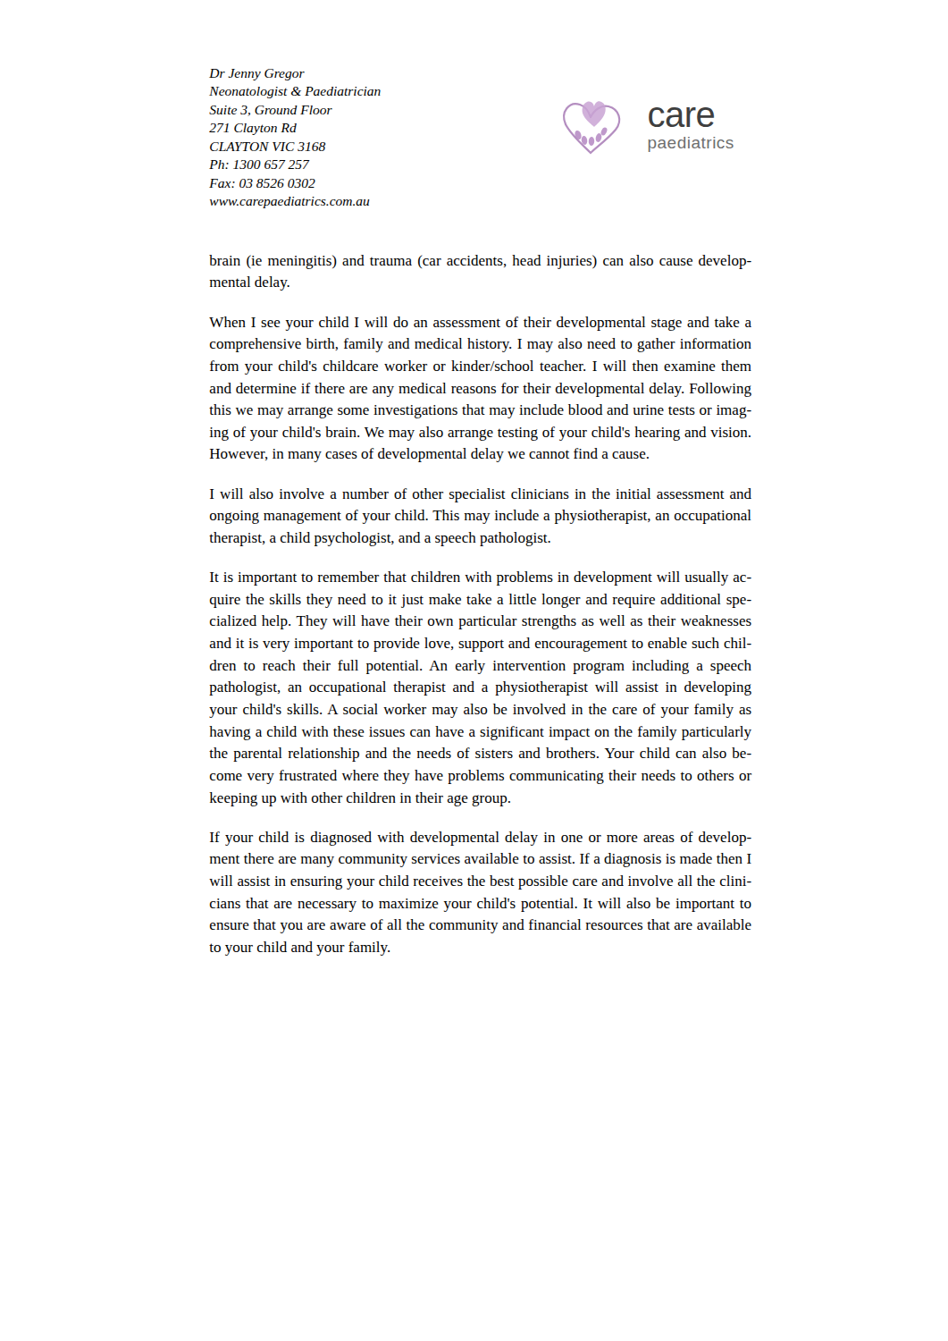Dr Jenny Gregor
Neonatologist & Paediatrician
Suite 3, Ground Floor
271 Clayton Rd
CLAYTON VIC 3168
Ph: 1300 657 257
Fax: 03 8526 0302
www.carepaediatrics.com.au
care paediatrics
brain (ie meningitis) and trauma (car accidents, head injuries) can also cause developmental delay.
When I see your child I will do an assessment of their developmental stage and take a comprehensive birth, family and medical history. I may also need to gather information from your child's childcare worker or kinder/school teacher. I will then examine them and determine if there are any medical reasons for their developmental delay. Following this we may arrange some investigations that may include blood and urine tests or imaging of your child's brain. We may also arrange testing of your child's hearing and vision. However, in many cases of developmental delay we cannot find a cause.
I will also involve a number of other specialist clinicians in the initial assessment and ongoing management of your child. This may include a physiotherapist, an occupational therapist, a child psychologist, and a speech pathologist.
It is important to remember that children with problems in development will usually acquire the skills they need to it just make take a little longer and require additional specialized help. They will have their own particular strengths as well as their weaknesses and it is very important to provide love, support and encouragement to enable such children to reach their full potential. An early intervention program including a speech pathologist, an occupational therapist and a physiotherapist will assist in developing your child's skills. A social worker may also be involved in the care of your family as having a child with these issues can have a significant impact on the family particularly the parental relationship and the needs of sisters and brothers. Your child can also become very frustrated where they have problems communicating their needs to others or keeping up with other children in their age group.
If your child is diagnosed with developmental delay in one or more areas of development there are many community services available to assist. If a diagnosis is made then I will assist in ensuring your child receives the best possible care and involve all the clinicians that are necessary to maximize your child's potential. It will also be important to ensure that you are aware of all the community and financial resources that are available to your child and your family.